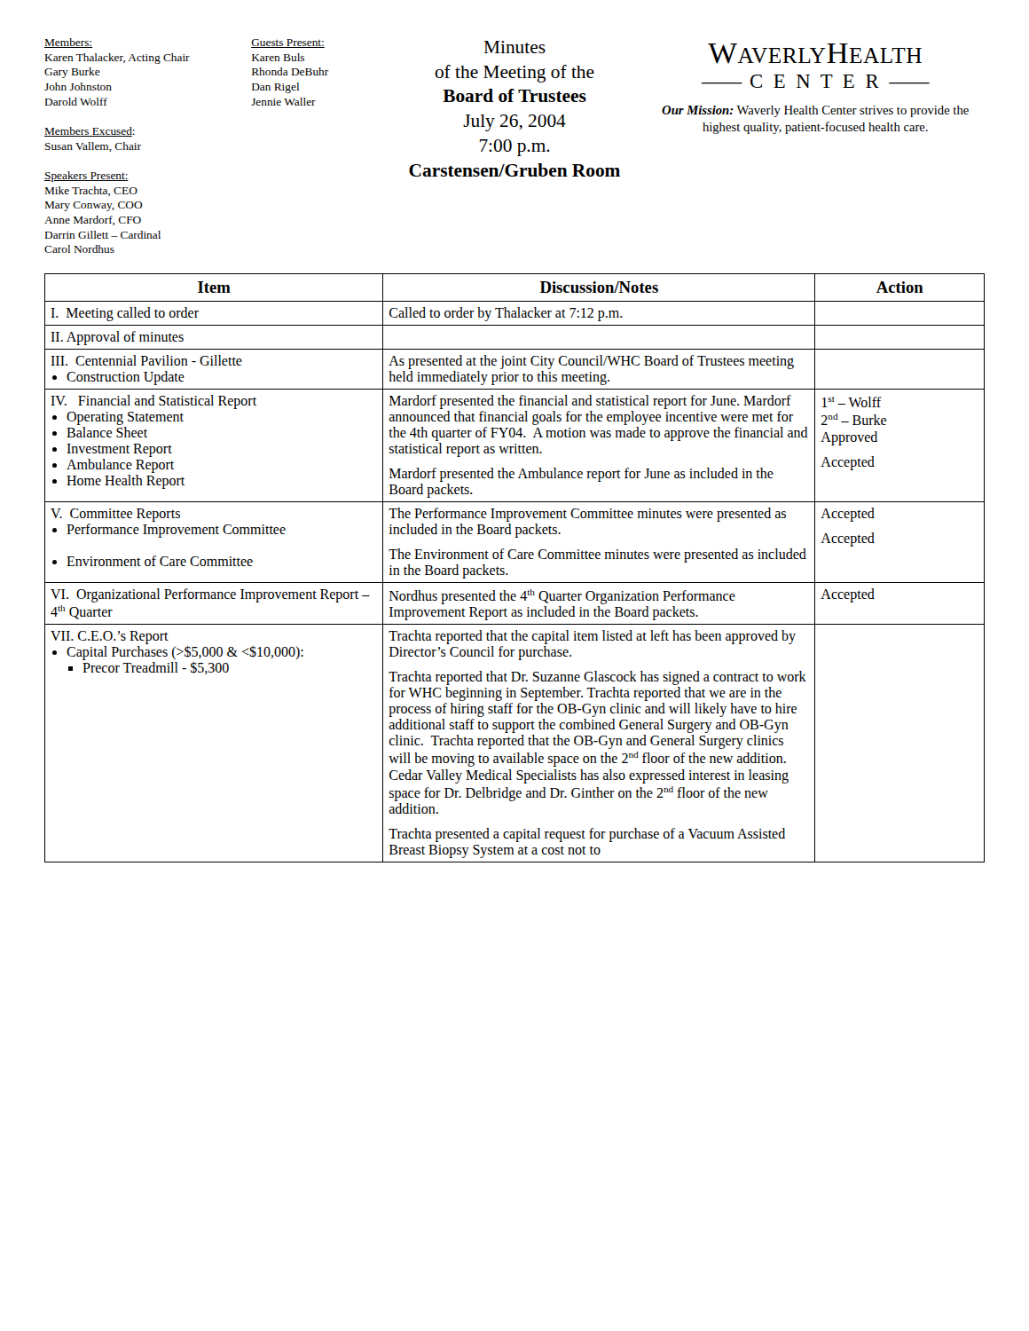Members:
Karen Thalacker, Acting Chair
Gary Burke
John Johnston
Darold Wolff
Members Excused:
Susan Vallem, Chair
Speakers Present:
Mike Trachta, CEO
Mary Conway, COO
Anne Mardorf, CFO
Darrin Gillett – Cardinal
Carol Nordhus
Guests Present:
Karen Buls
Rhonda DeBuhr
Dan Rigel
Jennie Waller
Minutes
of the Meeting of the
Board of Trustees
July 26, 2004
7:00 p.m.
Carstensen/Gruben Room
WAVERLYHEALTH
—— C E N T E R ——
Our Mission: Waverly Health Center strives to provide the highest quality, patient-focused health care.
| Item | Discussion/Notes | Action |
| --- | --- | --- |
| I. Meeting called to order | Called to order by Thalacker at 7:12 p.m. | |
| II. Approval of minutes | | |
| III. Centennial Pavilion - Gillette Construction Update | As presented at the joint City Council/WHC Board of Trustees meeting held immediately prior to this meeting. | |
| IV. Financial and Statistical Report Operating Statement Balance Sheet Investment Report Ambulance Report Home Health Report | Mardorf presented the financial and statistical report for June. Mardorf announced that financial goals for the employee incentive were met for the 4th quarter of FY04. A motion was made to approve the financial and statistical report as written. Mardorf presented the Ambulance report for June as included in the Board packets. | 1 st – Wolff 2 nd – Burke Approved Accepted |
| V. Committee Reports Performance Improvement Committee Environment of Care Committee | The Performance Improvement Committee minutes were presented as included in the Board packets. The Environment of Care Committee minutes were presented as included in the Board packets. | Accepted Accepted |
| VI. Organizational Performance Improvement Report – 4 th Quarter | Nordhus presented the 4 th Quarter Organization Performance Improvement Report as included in the Board packets. | Accepted |
| VII. C.E.O.’s Report Capital Purchases (>$5,000 & <$10,000): Precor Treadmill - $5,300 | Trachta reported that the capital item listed at left has been approved by Director’s Council for purchase. Trachta reported that Dr. Suzanne Glascock has signed a contract to work for WHC beginning in September. Trachta reported that we are in the process of hiring staff for the OB-Gyn clinic and will likely have to hire additional staff to support the combined General Surgery and OB-Gyn clinic. Trachta reported that the OB-Gyn and General Surgery clinics will be moving to available space on the 2 nd floor of the new addition. Cedar Valley Medical Specialists has also expressed interest in leasing space for Dr. Delbridge and Dr. Ginther on the 2 nd floor of the new addition. Trachta presented a capital request for purchase of a Vacuum Assisted Breast Biopsy System at a cost not to | |